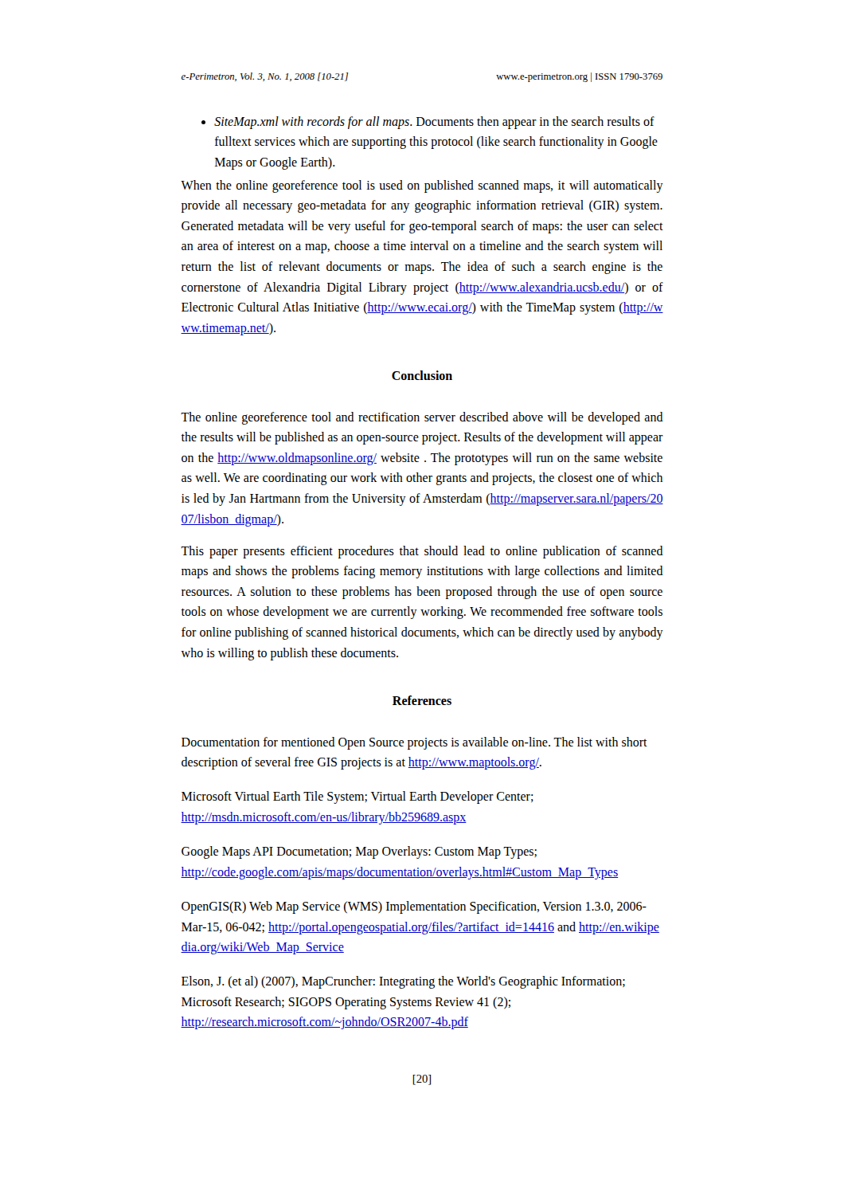e-Perimetron, Vol. 3, No. 1, 2008 [10-21] www.e-perimetron.org | ISSN 1790-3769
SiteMap.xml with records for all maps. Documents then appear in the search results of fulltext services which are supporting this protocol (like search functionality in Google Maps or Google Earth).
When the online georeference tool is used on published scanned maps, it will automatically provide all necessary geo-metadata for any geographic information retrieval (GIR) system. Generated metadata will be very useful for geo-temporal search of maps: the user can select an area of interest on a map, choose a time interval on a timeline and the search system will return the list of relevant documents or maps. The idea of such a search engine is the cornerstone of Alexandria Digital Library project (http://www.alexandria.ucsb.edu/) or of Electronic Cultural Atlas Initiative (http://www.ecai.org/) with the TimeMap system (http://www.timemap.net/).
Conclusion
The online georeference tool and rectification server described above will be developed and the results will be published as an open-source project. Results of the development will appear on the http://www.oldmapsonline.org/ website . The prototypes will run on the same website as well. We are coordinating our work with other grants and projects, the closest one of which is led by Jan Hartmann from the University of Amsterdam (http://mapserver.sara.nl/papers/2007/lisbon_digmap/).
This paper presents efficient procedures that should lead to online publication of scanned maps and shows the problems facing memory institutions with large collections and limited resources. A solution to these problems has been proposed through the use of open source tools on whose development we are currently working. We recommended free software tools for online publishing of scanned historical documents, which can be directly used by anybody who is willing to publish these documents.
References
Documentation for mentioned Open Source projects is available on-line. The list with short description of several free GIS projects is at http://www.maptools.org/.
Microsoft Virtual Earth Tile System; Virtual Earth Developer Center;
http://msdn.microsoft.com/en-us/library/bb259689.aspx
Google Maps API Documetation; Map Overlays: Custom Map Types;
http://code.google.com/apis/maps/documentation/overlays.html#Custom_Map_Types
OpenGIS(R) Web Map Service (WMS) Implementation Specification, Version 1.3.0, 2006-Mar-15, 06-042; http://portal.opengeospatial.org/files/?artifact_id=14416 and http://en.wikipedia.org/wiki/Web_Map_Service
Elson, J. (et al) (2007), MapCruncher: Integrating the World's Geographic Information; Microsoft Research; SIGOPS Operating Systems Review 41 (2);
http://research.microsoft.com/~johndo/OSR2007-4b.pdf
[20]